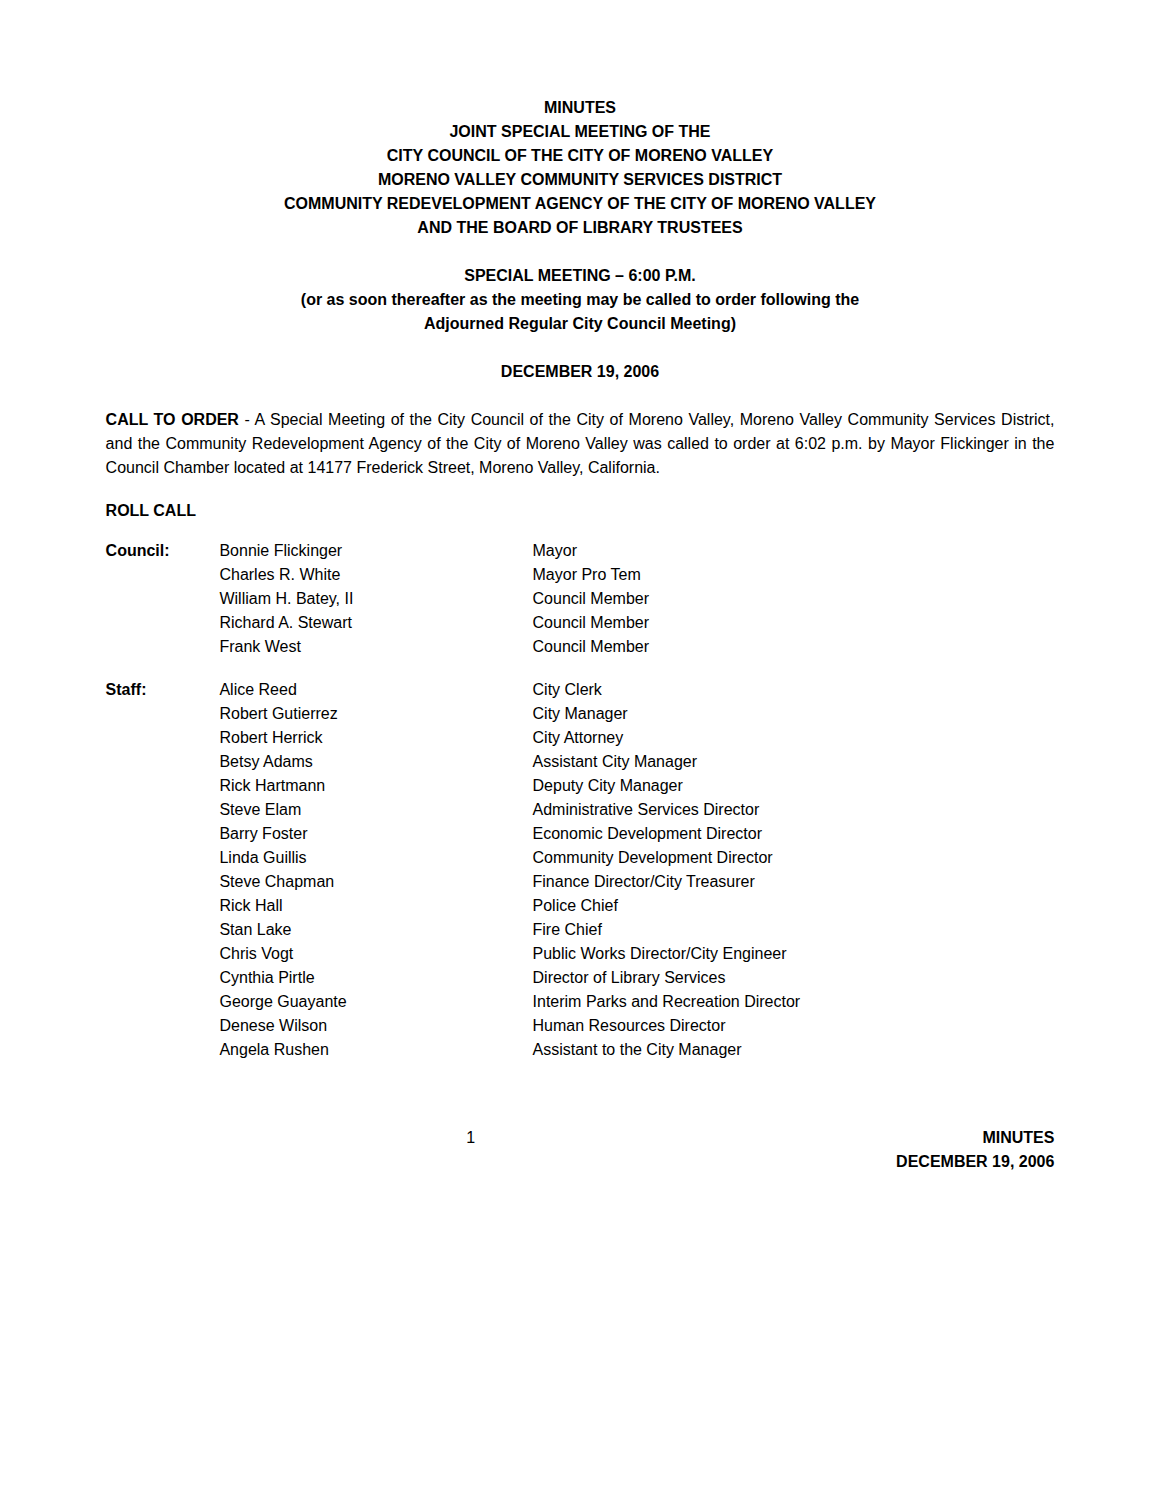MINUTES
JOINT SPECIAL MEETING OF THE
CITY COUNCIL OF THE CITY OF MORENO VALLEY
MORENO VALLEY COMMUNITY SERVICES DISTRICT
COMMUNITY REDEVELOPMENT AGENCY OF THE CITY OF MORENO VALLEY
AND THE BOARD OF LIBRARY TRUSTEES
SPECIAL MEETING – 6:00 P.M.
(or as soon thereafter as the meeting may be called to order following the
Adjourned Regular City Council Meeting)
DECEMBER 19, 2006
CALL TO ORDER - A Special Meeting of the City Council of the City of Moreno Valley, Moreno Valley Community Services District, and the Community Redevelopment Agency of the City of Moreno Valley was called to order at 6:02 p.m. by Mayor Flickinger in the Council Chamber located at 14177 Frederick Street, Moreno Valley, California.
ROLL CALL
| Council: | Bonnie Flickinger | Mayor |
| | Charles R. White | Mayor Pro Tem |
| | William H. Batey, II | Council Member |
| | Richard A. Stewart | Council Member |
| | Frank West | Council Member |
| Staff: | Alice Reed | City Clerk |
| | Robert Gutierrez | City Manager |
| | Robert Herrick | City Attorney |
| | Betsy Adams | Assistant City Manager |
| | Rick Hartmann | Deputy City Manager |
| | Steve Elam | Administrative Services Director |
| | Barry Foster | Economic Development Director |
| | Linda Guillis | Community Development Director |
| | Steve Chapman | Finance Director/City Treasurer |
| | Rick Hall | Police Chief |
| | Stan Lake | Fire Chief |
| | Chris Vogt | Public Works Director/City Engineer |
| | Cynthia Pirtle | Director of Library Services |
| | George Guayante | Interim Parks and Recreation Director |
| | Denese Wilson | Human Resources Director |
| | Angela Rushen | Assistant to the City Manager |
1
MINUTES
DECEMBER 19, 2006